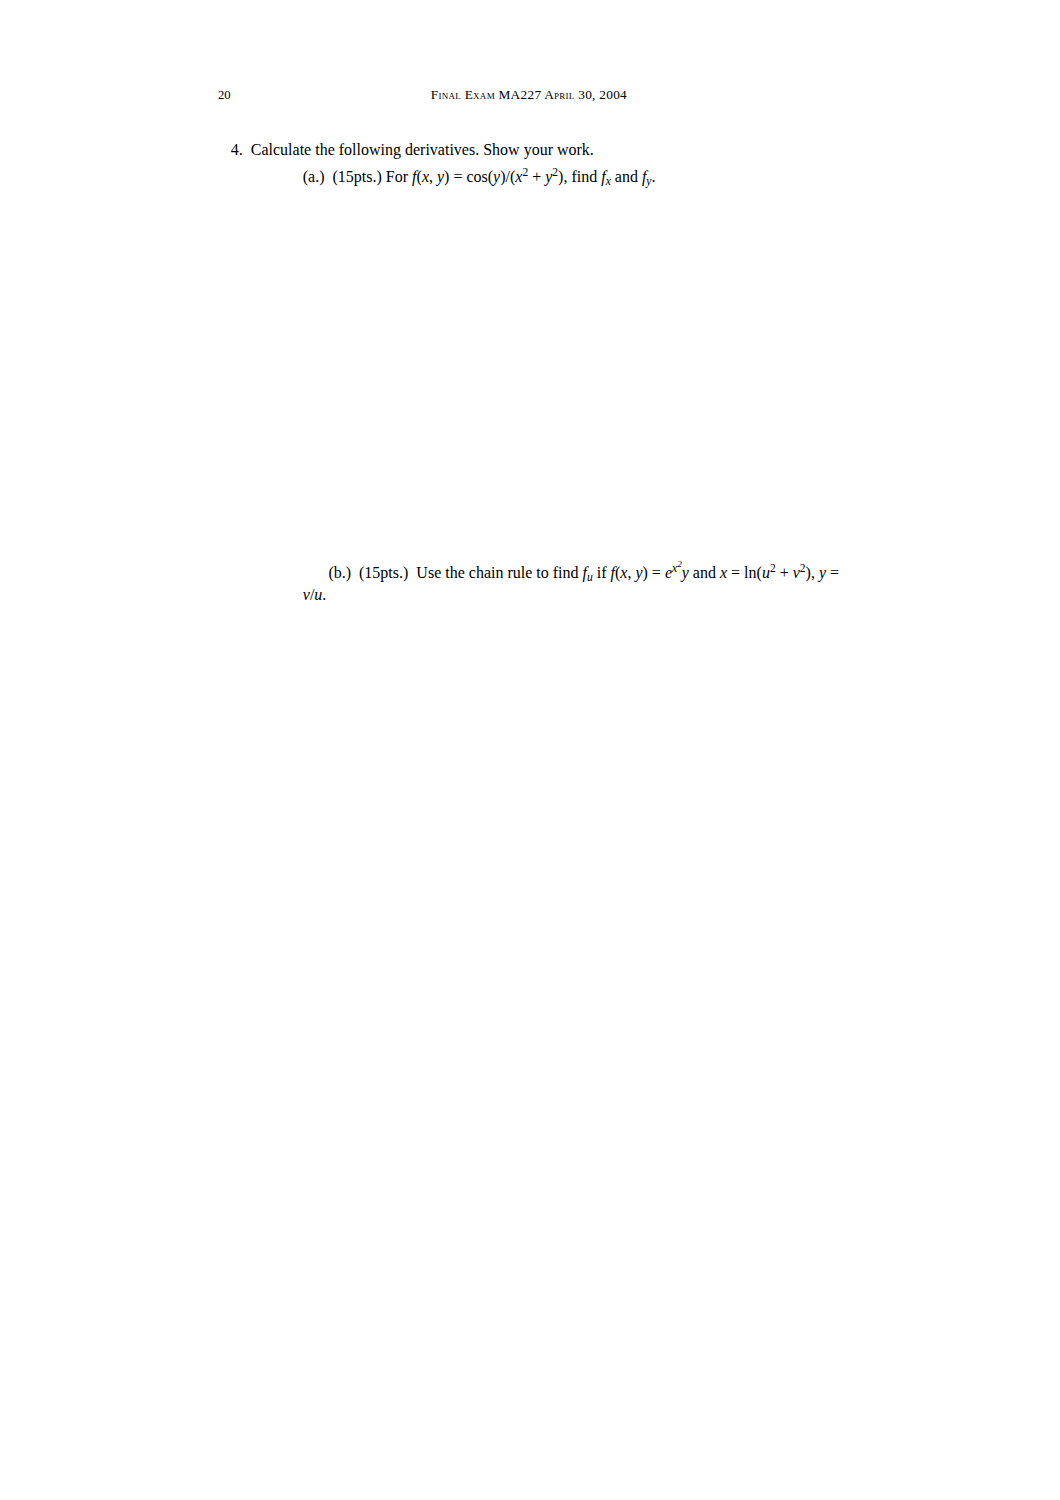20
Final Exam MA227 April 30, 2004
4. Calculate the following derivatives. Show your work.
(a.) (15pts.) For f(x, y) = cos(y)/(x2 + y2), find fx and fy.
(b.) (15pts.) Use the chain rule to find fu if f(x, y) = ex2y and x = ln(u2 + v2), y = v/u.